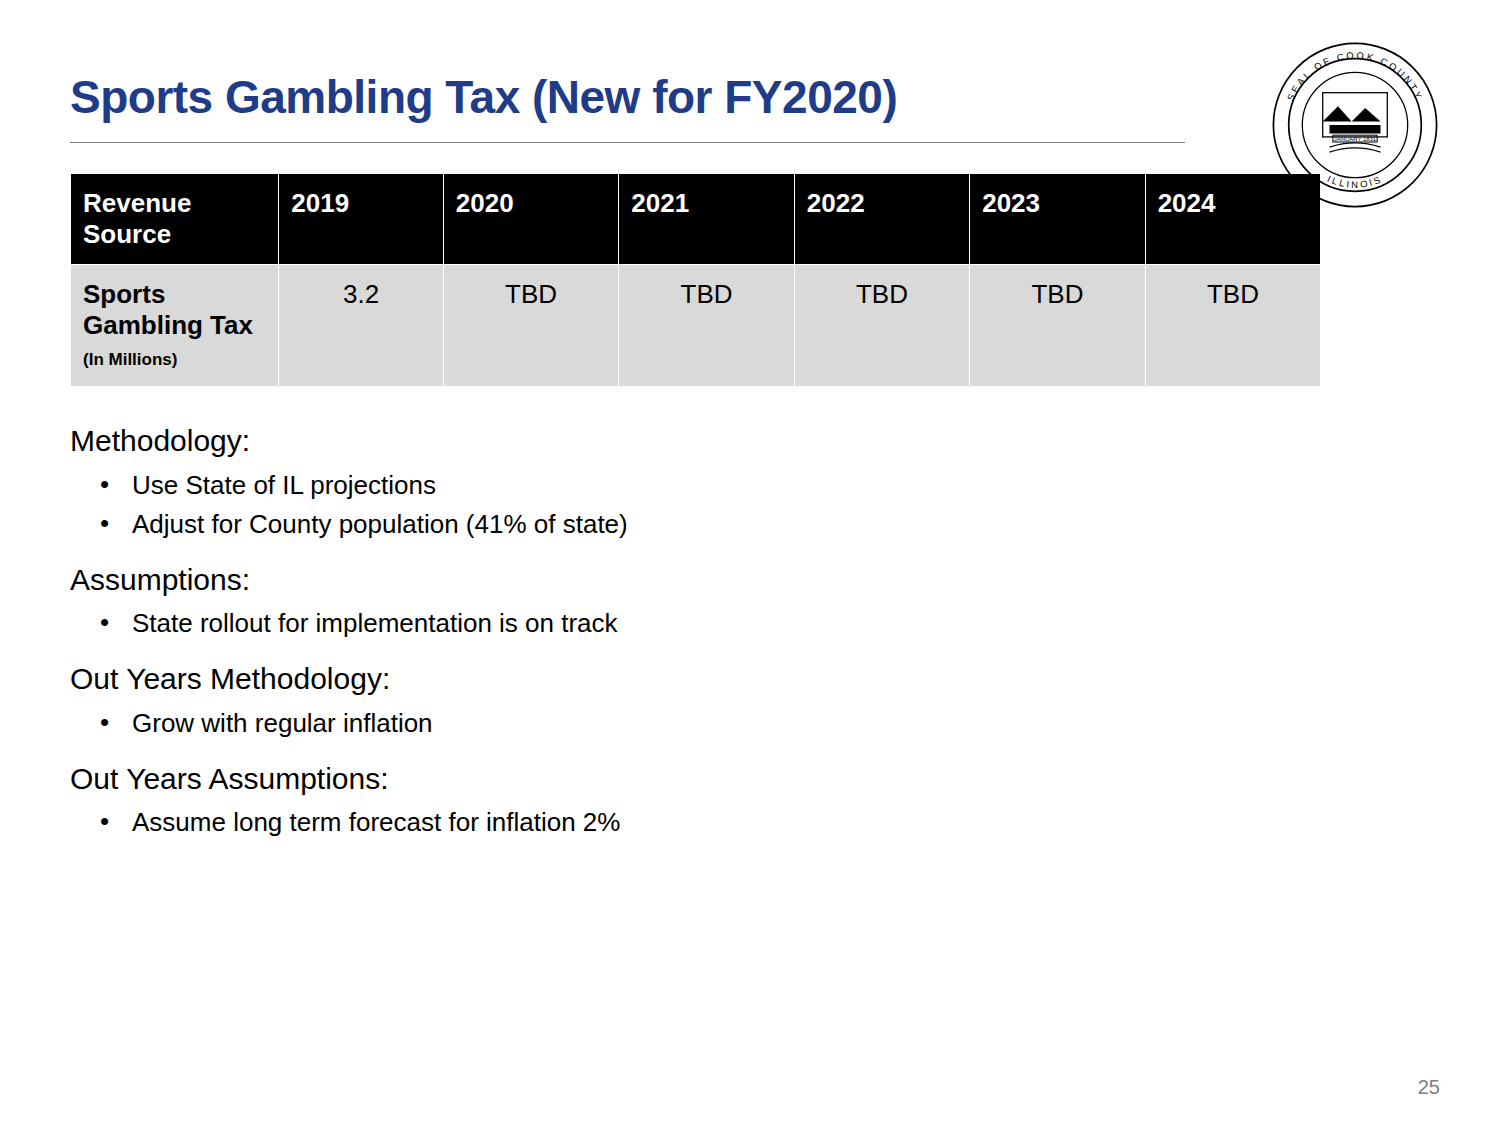SEAL OF COOK COUNTY ILLINOIS JANUARY 1831
Sports Gambling Tax (New for FY2020)
| Revenue Source | 2019 | 2020 | 2021 | 2022 | 2023 | 2024 |
| --- | --- | --- | --- | --- | --- | --- |
| Sports Gambling Tax (In Millions) | 3.2 | TBD | TBD | TBD | TBD | TBD |
Methodology:
Use State of IL projections
Adjust for County population (41% of state)
Assumptions:
State rollout for implementation is on track
Out Years Methodology:
Grow with regular inflation
Out Years Assumptions:
Assume long term forecast for inflation 2%
25